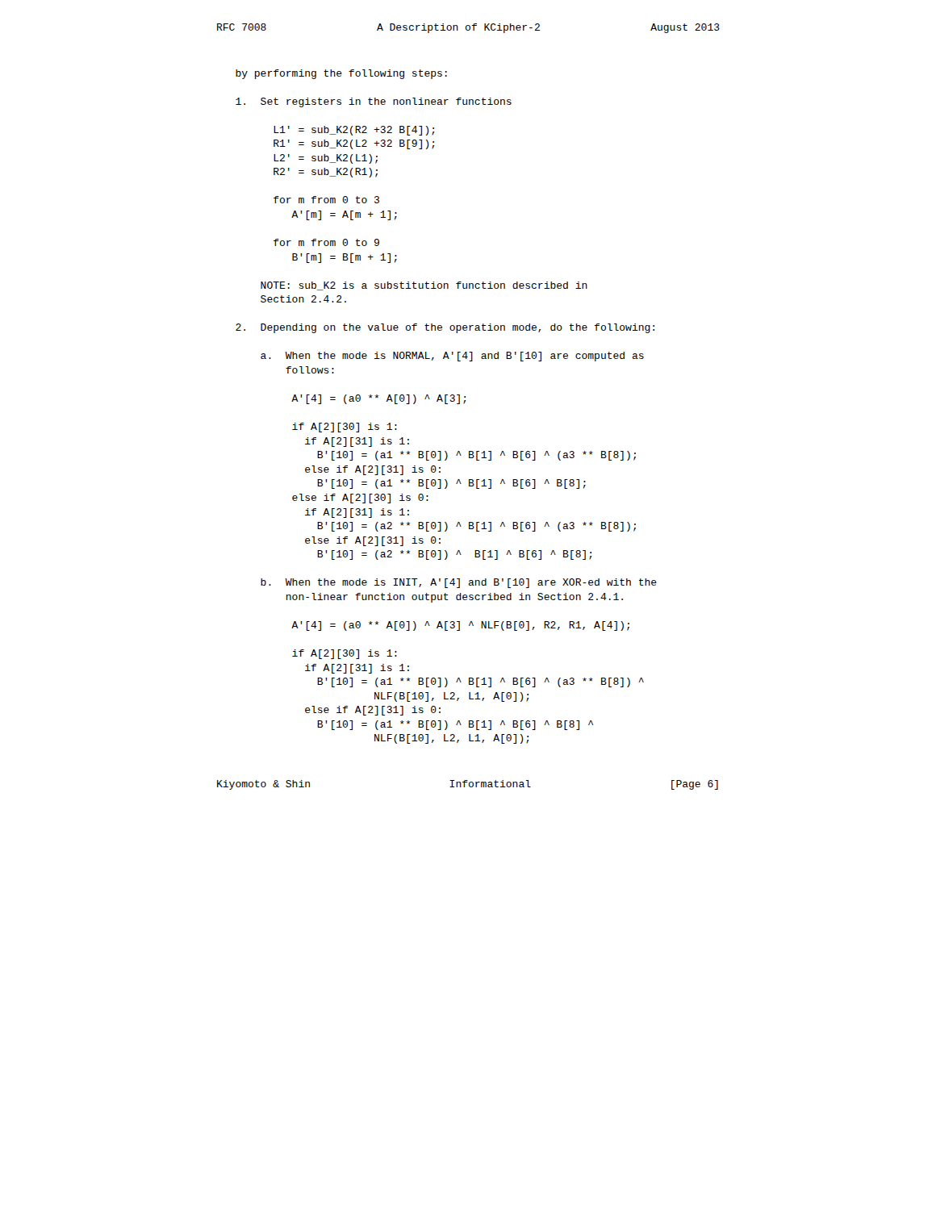RFC 7008 A Description of KCipher-2 August 2013
   by performing the following steps:

   1.  Set registers in the nonlinear functions

         L1' = sub_K2(R2 +32 B[4]);
         R1' = sub_K2(L2 +32 B[9]);
         L2' = sub_K2(L1);
         R2' = sub_K2(R1);

         for m from 0 to 3
            A'[m] = A[m + 1];

         for m from 0 to 9
            B'[m] = B[m + 1];

       NOTE: sub_K2 is a substitution function described in
       Section 2.4.2.

   2.  Depending on the value of the operation mode, do the following:

       a.  When the mode is NORMAL, A'[4] and B'[10] are computed as
           follows:

            A'[4] = (a0 ** A[0]) ^ A[3];

            if A[2][30] is 1:
              if A[2][31] is 1:
                B'[10] = (a1 ** B[0]) ^ B[1] ^ B[6] ^ (a3 ** B[8]);
              else if A[2][31] is 0:
                B'[10] = (a1 ** B[0]) ^ B[1] ^ B[6] ^ B[8];
            else if A[2][30] is 0:
              if A[2][31] is 1:
                B'[10] = (a2 ** B[0]) ^ B[1] ^ B[6] ^ (a3 ** B[8]);
              else if A[2][31] is 0:
                B'[10] = (a2 ** B[0]) ^  B[1] ^ B[6] ^ B[8];

       b.  When the mode is INIT, A'[4] and B'[10] are XOR-ed with the
           non-linear function output described in Section 2.4.1.

            A'[4] = (a0 ** A[0]) ^ A[3] ^ NLF(B[0], R2, R1, A[4]);

            if A[2][30] is 1:
              if A[2][31] is 1:
                B'[10] = (a1 ** B[0]) ^ B[1] ^ B[6] ^ (a3 ** B[8]) ^
                         NLF(B[10], L2, L1, A[0]);
              else if A[2][31] is 0:
                B'[10] = (a1 ** B[0]) ^ B[1] ^ B[6] ^ B[8] ^
                         NLF(B[10], L2, L1, A[0]);
Kiyomoto & Shin Informational [Page 6]